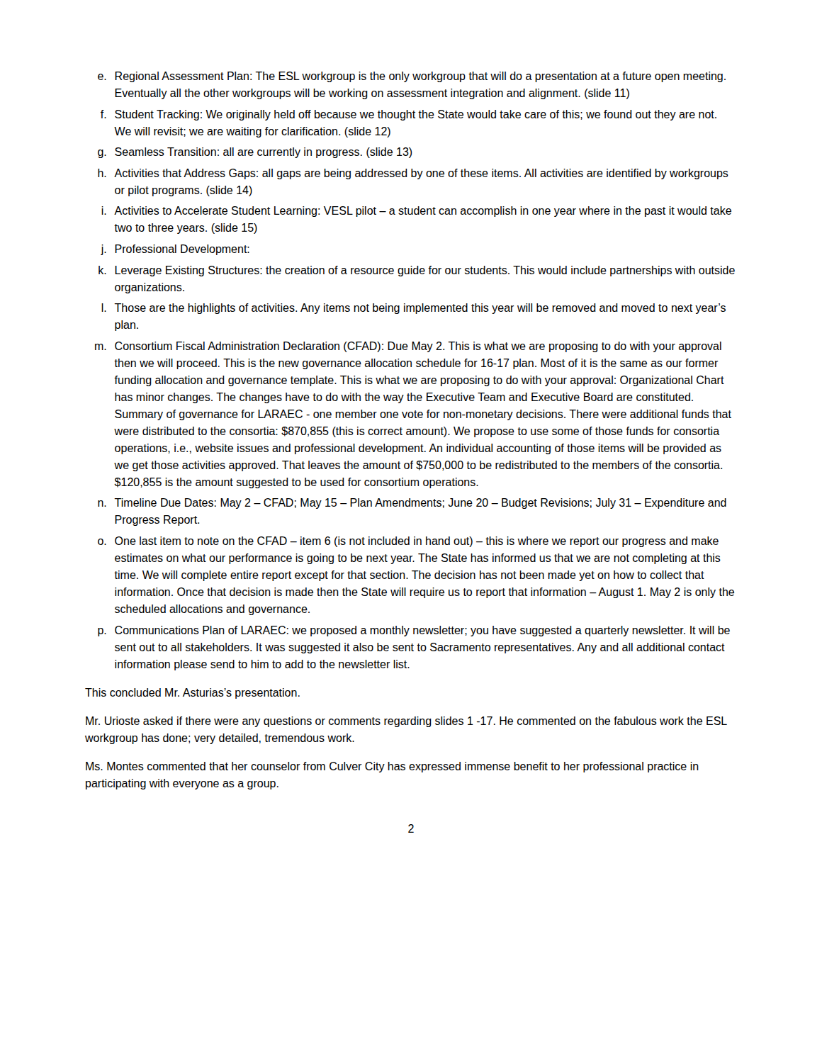Regional Assessment Plan: The ESL workgroup is the only workgroup that will do a presentation at a future open meeting. Eventually all the other workgroups will be working on assessment integration and alignment. (slide 11)
Student Tracking: We originally held off because we thought the State would take care of this; we found out they are not. We will revisit; we are waiting for clarification. (slide 12)
Seamless Transition: all are currently in progress. (slide 13)
Activities that Address Gaps: all gaps are being addressed by one of these items. All activities are identified by workgroups or pilot programs. (slide 14)
Activities to Accelerate Student Learning: VESL pilot – a student can accomplish in one year where in the past it would take two to three years. (slide 15)
Professional Development:
Leverage Existing Structures: the creation of a resource guide for our students. This would include partnerships with outside organizations.
Those are the highlights of activities. Any items not being implemented this year will be removed and moved to next year’s plan.
Consortium Fiscal Administration Declaration (CFAD): Due May 2. This is what we are proposing to do with your approval then we will proceed. This is the new governance allocation schedule for 16-17 plan. Most of it is the same as our former funding allocation and governance template. This is what we are proposing to do with your approval: Organizational Chart has minor changes. The changes have to do with the way the Executive Team and Executive Board are constituted. Summary of governance for LARAEC - one member one vote for non-monetary decisions. There were additional funds that were distributed to the consortia: $870,855 (this is correct amount). We propose to use some of those funds for consortia operations, i.e., website issues and professional development. An individual accounting of those items will be provided as we get those activities approved. That leaves the amount of $750,000 to be redistributed to the members of the consortia. $120,855 is the amount suggested to be used for consortium operations.
Timeline Due Dates: May 2 – CFAD; May 15 – Plan Amendments; June 20 – Budget Revisions; July 31 – Expenditure and Progress Report.
One last item to note on the CFAD – item 6 (is not included in hand out) – this is where we report our progress and make estimates on what our performance is going to be next year. The State has informed us that we are not completing at this time. We will complete entire report except for that section. The decision has not been made yet on how to collect that information. Once that decision is made then the State will require us to report that information – August 1. May 2 is only the scheduled allocations and governance.
Communications Plan of LARAEC: we proposed a monthly newsletter; you have suggested a quarterly newsletter. It will be sent out to all stakeholders. It was suggested it also be sent to Sacramento representatives. Any and all additional contact information please send to him to add to the newsletter list.
This concluded Mr. Asturias’s presentation.
Mr. Urioste asked if there were any questions or comments regarding slides 1 -17. He commented on the fabulous work the ESL workgroup has done; very detailed, tremendous work.
Ms. Montes commented that her counselor from Culver City has expressed immense benefit to her professional practice in participating with everyone as a group.
2